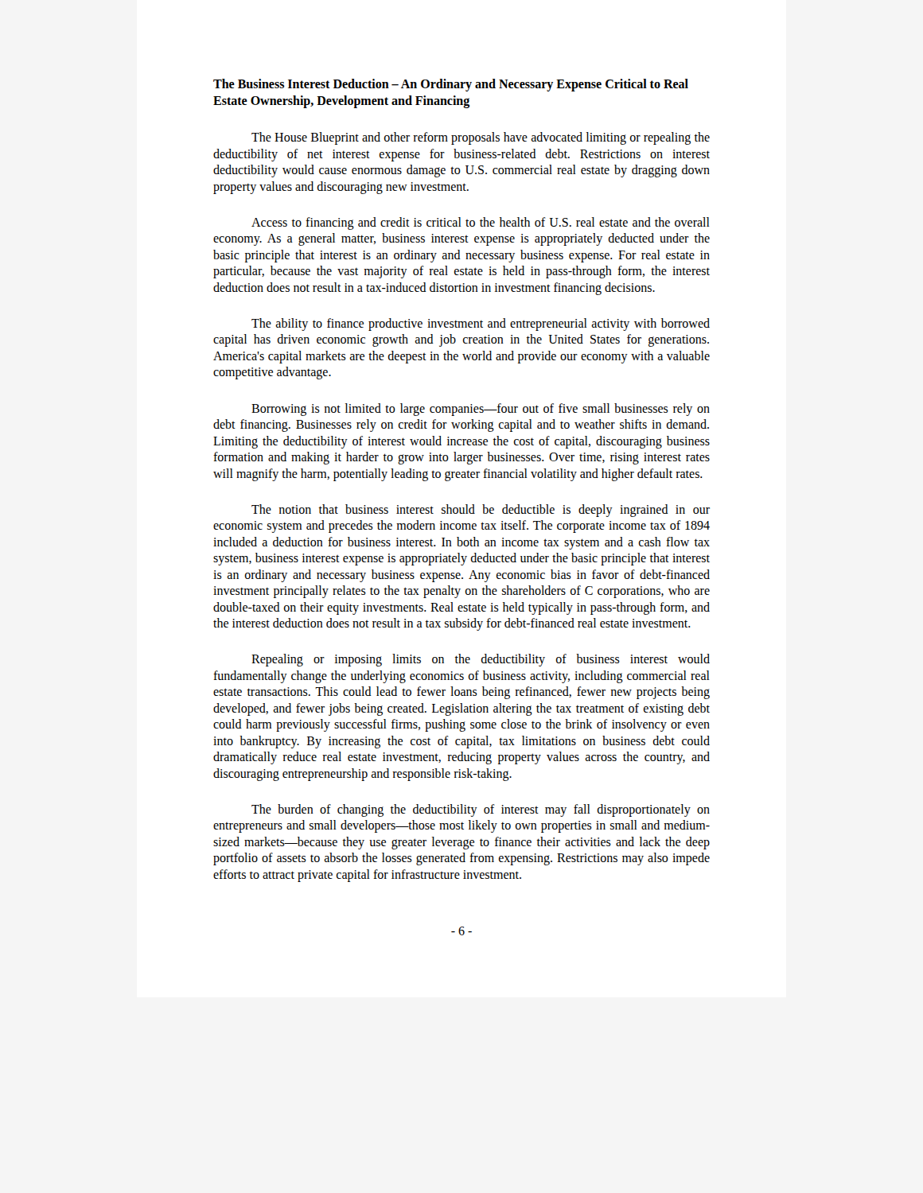The Business Interest Deduction – An Ordinary and Necessary Expense Critical to Real Estate Ownership, Development and Financing
The House Blueprint and other reform proposals have advocated limiting or repealing the deductibility of net interest expense for business-related debt. Restrictions on interest deductibility would cause enormous damage to U.S. commercial real estate by dragging down property values and discouraging new investment.
Access to financing and credit is critical to the health of U.S. real estate and the overall economy. As a general matter, business interest expense is appropriately deducted under the basic principle that interest is an ordinary and necessary business expense. For real estate in particular, because the vast majority of real estate is held in pass-through form, the interest deduction does not result in a tax-induced distortion in investment financing decisions.
The ability to finance productive investment and entrepreneurial activity with borrowed capital has driven economic growth and job creation in the United States for generations. America's capital markets are the deepest in the world and provide our economy with a valuable competitive advantage.
Borrowing is not limited to large companies—four out of five small businesses rely on debt financing. Businesses rely on credit for working capital and to weather shifts in demand. Limiting the deductibility of interest would increase the cost of capital, discouraging business formation and making it harder to grow into larger businesses. Over time, rising interest rates will magnify the harm, potentially leading to greater financial volatility and higher default rates.
The notion that business interest should be deductible is deeply ingrained in our economic system and precedes the modern income tax itself. The corporate income tax of 1894 included a deduction for business interest. In both an income tax system and a cash flow tax system, business interest expense is appropriately deducted under the basic principle that interest is an ordinary and necessary business expense. Any economic bias in favor of debt-financed investment principally relates to the tax penalty on the shareholders of C corporations, who are double-taxed on their equity investments. Real estate is held typically in pass-through form, and the interest deduction does not result in a tax subsidy for debt-financed real estate investment.
Repealing or imposing limits on the deductibility of business interest would fundamentally change the underlying economics of business activity, including commercial real estate transactions. This could lead to fewer loans being refinanced, fewer new projects being developed, and fewer jobs being created. Legislation altering the tax treatment of existing debt could harm previously successful firms, pushing some close to the brink of insolvency or even into bankruptcy. By increasing the cost of capital, tax limitations on business debt could dramatically reduce real estate investment, reducing property values across the country, and discouraging entrepreneurship and responsible risk-taking.
The burden of changing the deductibility of interest may fall disproportionately on entrepreneurs and small developers—those most likely to own properties in small and medium-sized markets—because they use greater leverage to finance their activities and lack the deep portfolio of assets to absorb the losses generated from expensing. Restrictions may also impede efforts to attract private capital for infrastructure investment.
- 6 -